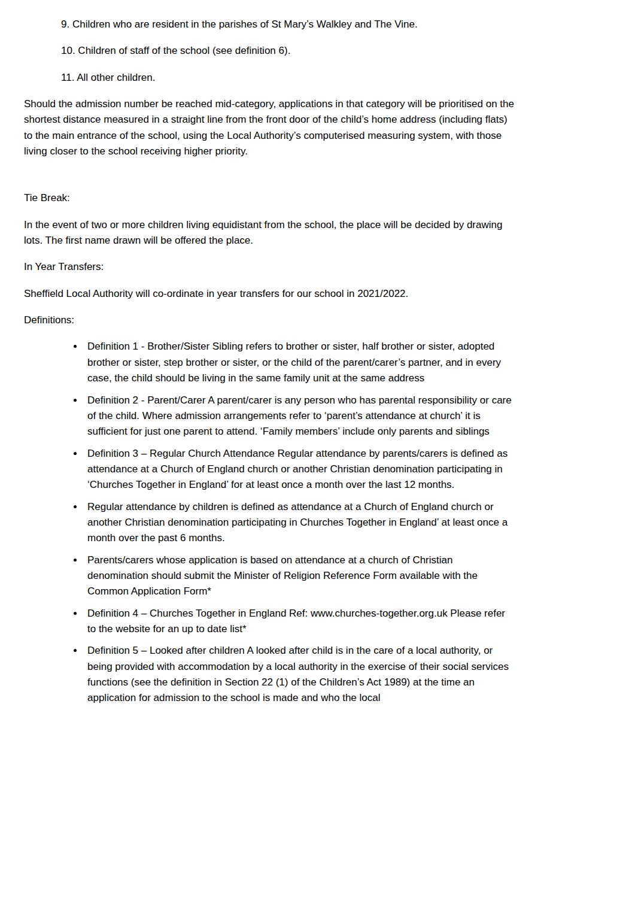9. Children who are resident in the parishes of St Mary’s Walkley and The Vine.
10. Children of staff of the school (see definition 6).
11. All other children.
Should the admission number be reached mid-category, applications in that category will be prioritised on the shortest distance measured in a straight line from the front door of the child’s home address (including flats) to the main entrance of the school, using the Local Authority’s computerised measuring system, with those living closer to the school receiving higher priority.
Tie Break:
In the event of two or more children living equidistant from the school, the place will be decided by drawing lots. The first name drawn will be offered the place.
In Year Transfers:
Sheffield Local Authority will co-ordinate in year transfers for our school in 2021/2022.
Definitions:
Definition 1 - Brother/Sister Sibling refers to brother or sister, half brother or sister, adopted brother or sister, step brother or sister, or the child of the parent/carer’s partner, and in every case, the child should be living in the same family unit at the same address
Definition 2 - Parent/Carer A parent/carer is any person who has parental responsibility or care of the child. Where admission arrangements refer to ‘parent’s attendance at church’ it is sufficient for just one parent to attend. ‘Family members’ include only parents and siblings
Definition 3 – Regular Church Attendance Regular attendance by parents/carers is defined as attendance at a Church of England church or another Christian denomination participating in ‘Churches Together in England’ for at least once a month over the last 12 months.
Regular attendance by children is defined as attendance at a Church of England church or another Christian denomination participating in Churches Together in England’ at least once a month over the past 6 months.
Parents/carers whose application is based on attendance at a church of Christian denomination should submit the Minister of Religion Reference Form available with the Common Application Form*
Definition 4 – Churches Together in England Ref: www.churches-together.org.uk Please refer to the website for an up to date list*
Definition 5 – Looked after children A looked after child is in the care of a local authority, or being provided with accommodation by a local authority in the exercise of their social services functions (see the definition in Section 22 (1) of the Children’s Act 1989) at the time an application for admission to the school is made and who the local